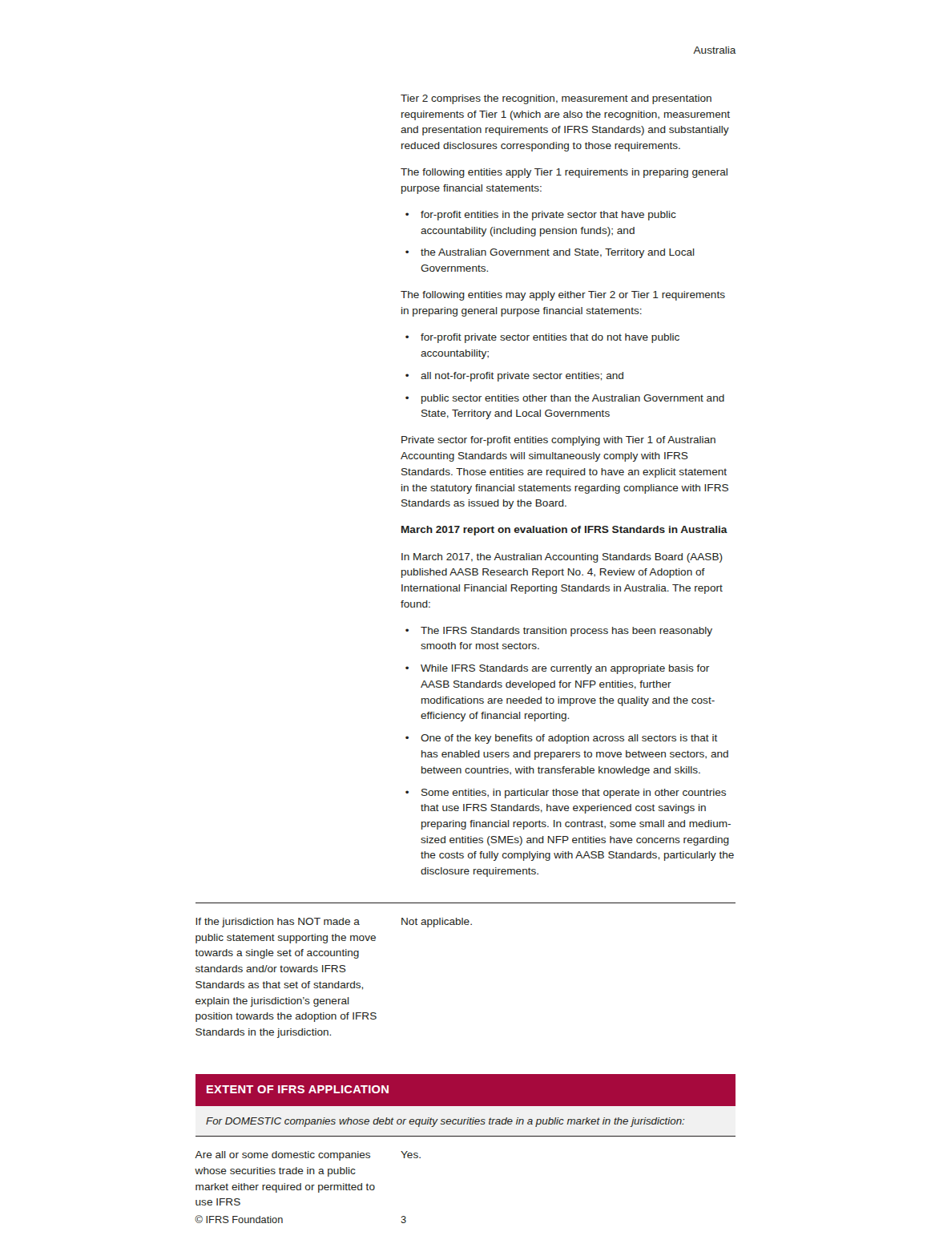Australia
Tier 2 comprises the recognition, measurement and presentation requirements of Tier 1 (which are also the recognition, measurement and presentation requirements of IFRS Standards) and substantially reduced disclosures corresponding to those requirements.
The following entities apply Tier 1 requirements in preparing general purpose financial statements:
for-profit entities in the private sector that have public accountability (including pension funds); and
the Australian Government and State, Territory and Local Governments.
The following entities may apply either Tier 2 or Tier 1 requirements in preparing general purpose financial statements:
for-profit private sector entities that do not have public accountability;
all not-for-profit private sector entities; and
public sector entities other than the Australian Government and State, Territory and Local Governments
Private sector for-profit entities complying with Tier 1 of Australian Accounting Standards will simultaneously comply with IFRS Standards. Those entities are required to have an explicit statement in the statutory financial statements regarding compliance with IFRS Standards as issued by the Board.
March 2017 report on evaluation of IFRS Standards in Australia
In March 2017, the Australian Accounting Standards Board (AASB) published AASB Research Report No. 4, Review of Adoption of International Financial Reporting Standards in Australia. The report found:
The IFRS Standards transition process has been reasonably smooth for most sectors.
While IFRS Standards are currently an appropriate basis for AASB Standards developed for NFP entities, further modifications are needed to improve the quality and the cost-efficiency of financial reporting.
One of the key benefits of adoption across all sectors is that it has enabled users and preparers to move between sectors, and between countries, with transferable knowledge and skills.
Some entities, in particular those that operate in other countries that use IFRS Standards, have experienced cost savings in preparing financial reports. In contrast, some small and medium-sized entities (SMEs) and NFP entities have concerns regarding the costs of fully complying with AASB Standards, particularly the disclosure requirements.
If the jurisdiction has NOT made a public statement supporting the move towards a single set of accounting standards and/or towards IFRS Standards as that set of standards, explain the jurisdiction’s general position towards the adoption of IFRS Standards in the jurisdiction.
Not applicable.
EXTENT OF IFRS APPLICATION
For DOMESTIC companies whose debt or equity securities trade in a public market in the jurisdiction:
Are all or some domestic companies whose securities trade in a public market either required or permitted to use IFRS
Yes.
© IFRS Foundation
3